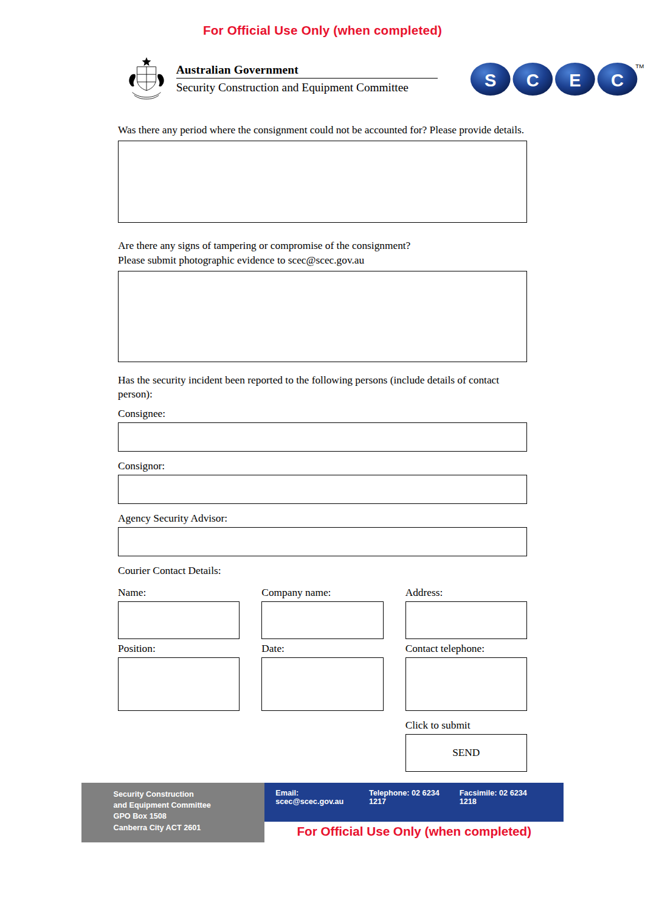For Official Use Only (when completed)
Australian Government
Security Construction and Equipment Committee
S C E C TM
Was there any period where the consignment could not be accounted for? Please provide details.
Are there any signs of tampering or compromise of the consignment?
Please submit photographic evidence to scec@scec.gov.au
Has the security incident been reported to the following persons (include details of contact person):
Consignee:
Consignor:
Agency Security Advisor:
Courier Contact Details:
Name:
Company name:
Address:
Position:
Date:
Contact telephone:
Click to submit
SEND
Security Construction
and Equipment Committee
GPO Box 1508
Canberra City ACT 2601
Email: scec@scec.gov.au Telephone: 02 6234 1217 Facsimile: 02 6234 1218
For Official Use Only (when completed)